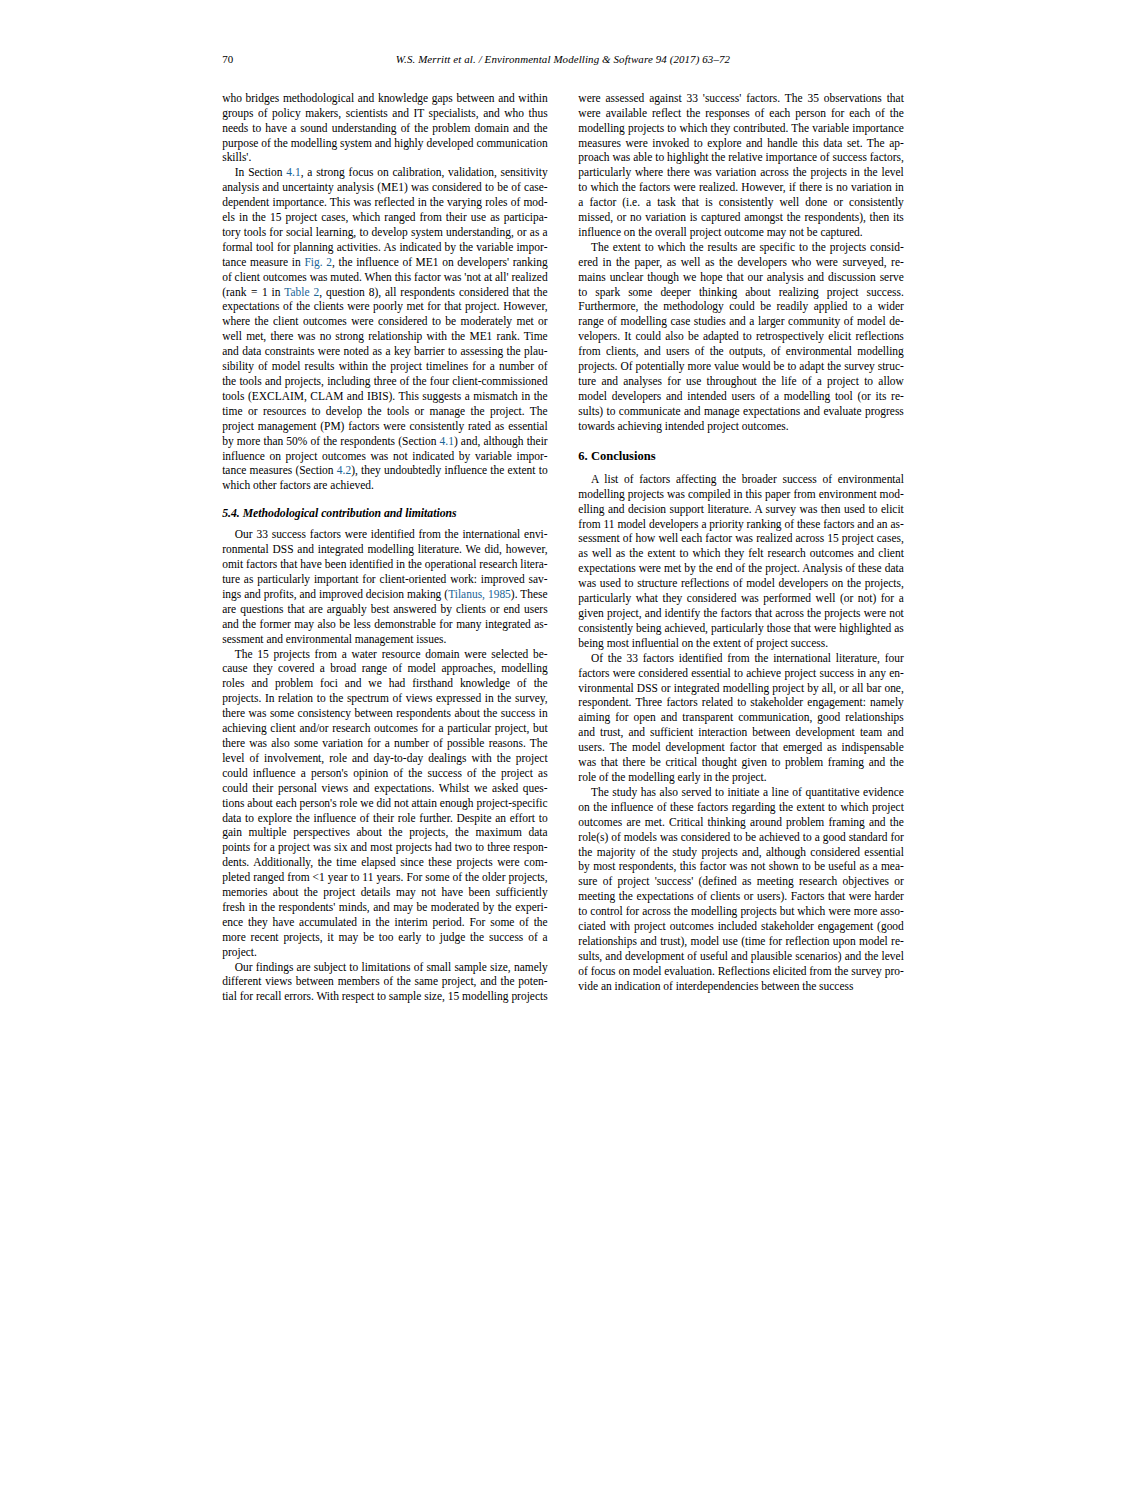70 W.S. Merritt et al. / Environmental Modelling & Software 94 (2017) 63–72
who bridges methodological and knowledge gaps between and within groups of policy makers, scientists and IT specialists, and who thus needs to have a sound understanding of the problem domain and the purpose of the modelling system and highly developed communication skills'.
In Section 4.1, a strong focus on calibration, validation, sensitivity analysis and uncertainty analysis (ME1) was considered to be of case-dependent importance. This was reflected in the varying roles of models in the 15 project cases, which ranged from their use as participatory tools for social learning, to develop system understanding, or as a formal tool for planning activities. As indicated by the variable importance measure in Fig. 2, the influence of ME1 on developers' ranking of client outcomes was muted. When this factor was 'not at all' realized (rank = 1 in Table 2, question 8), all respondents considered that the expectations of the clients were poorly met for that project. However, where the client outcomes were considered to be moderately met or well met, there was no strong relationship with the ME1 rank. Time and data constraints were noted as a key barrier to assessing the plausibility of model results within the project timelines for a number of the tools and projects, including three of the four client-commissioned tools (EXCLAIM, CLAM and IBIS). This suggests a mismatch in the time or resources to develop the tools or manage the project. The project management (PM) factors were consistently rated as essential by more than 50% of the respondents (Section 4.1) and, although their influence on project outcomes was not indicated by variable importance measures (Section 4.2), they undoubtedly influence the extent to which other factors are achieved.
5.4. Methodological contribution and limitations
Our 33 success factors were identified from the international environmental DSS and integrated modelling literature. We did, however, omit factors that have been identified in the operational research literature as particularly important for client-oriented work: improved savings and profits, and improved decision making (Tilanus, 1985). These are questions that are arguably best answered by clients or end users and the former may also be less demonstrable for many integrated assessment and environmental management issues.
The 15 projects from a water resource domain were selected because they covered a broad range of model approaches, modelling roles and problem foci and we had firsthand knowledge of the projects. In relation to the spectrum of views expressed in the survey, there was some consistency between respondents about the success in achieving client and/or research outcomes for a particular project, but there was also some variation for a number of possible reasons. The level of involvement, role and day-to-day dealings with the project could influence a person's opinion of the success of the project as could their personal views and expectations. Whilst we asked questions about each person's role we did not attain enough project-specific data to explore the influence of their role further. Despite an effort to gain multiple perspectives about the projects, the maximum data points for a project was six and most projects had two to three respondents. Additionally, the time elapsed since these projects were completed ranged from <1 year to 11 years. For some of the older projects, memories about the project details may not have been sufficiently fresh in the respondents' minds, and may be moderated by the experience they have accumulated in the interim period. For some of the more recent projects, it may be too early to judge the success of a project.
Our findings are subject to limitations of small sample size, namely different views between members of the same project, and the potential for recall errors. With respect to sample size, 15 modelling projects were assessed against 33 'success' factors. The 35 observations that were available reflect the responses of each person for each of the modelling projects to which they contributed. The variable importance measures were invoked to explore and handle this data set. The approach was able to highlight the relative importance of success factors, particularly where there was variation across the projects in the level to which the factors were realized. However, if there is no variation in a factor (i.e. a task that is consistently well done or consistently missed, or no variation is captured amongst the respondents), then its influence on the overall project outcome may not be captured.
The extent to which the results are specific to the projects considered in the paper, as well as the developers who were surveyed, remains unclear though we hope that our analysis and discussion serve to spark some deeper thinking about realizing project success. Furthermore, the methodology could be readily applied to a wider range of modelling case studies and a larger community of model developers. It could also be adapted to retrospectively elicit reflections from clients, and users of the outputs, of environmental modelling projects. Of potentially more value would be to adapt the survey structure and analyses for use throughout the life of a project to allow model developers and intended users of a modelling tool (or its results) to communicate and manage expectations and evaluate progress towards achieving intended project outcomes.
6. Conclusions
A list of factors affecting the broader success of environmental modelling projects was compiled in this paper from environment modelling and decision support literature. A survey was then used to elicit from 11 model developers a priority ranking of these factors and an assessment of how well each factor was realized across 15 project cases, as well as the extent to which they felt research outcomes and client expectations were met by the end of the project. Analysis of these data was used to structure reflections of model developers on the projects, particularly what they considered was performed well (or not) for a given project, and identify the factors that across the projects were not consistently being achieved, particularly those that were highlighted as being most influential on the extent of project success.
Of the 33 factors identified from the international literature, four factors were considered essential to achieve project success in any environmental DSS or integrated modelling project by all, or all bar one, respondent. Three factors related to stakeholder engagement: namely aiming for open and transparent communication, good relationships and trust, and sufficient interaction between development team and users. The model development factor that emerged as indispensable was that there be critical thought given to problem framing and the role of the modelling early in the project.
The study has also served to initiate a line of quantitative evidence on the influence of these factors regarding the extent to which project outcomes are met. Critical thinking around problem framing and the role(s) of models was considered to be achieved to a good standard for the majority of the study projects and, although considered essential by most respondents, this factor was not shown to be useful as a measure of project 'success' (defined as meeting research objectives or meeting the expectations of clients or users). Factors that were harder to control for across the modelling projects but which were more associated with project outcomes included stakeholder engagement (good relationships and trust), model use (time for reflection upon model results, and development of useful and plausible scenarios) and the level of focus on model evaluation. Reflections elicited from the survey provide an indication of interdependencies between the success